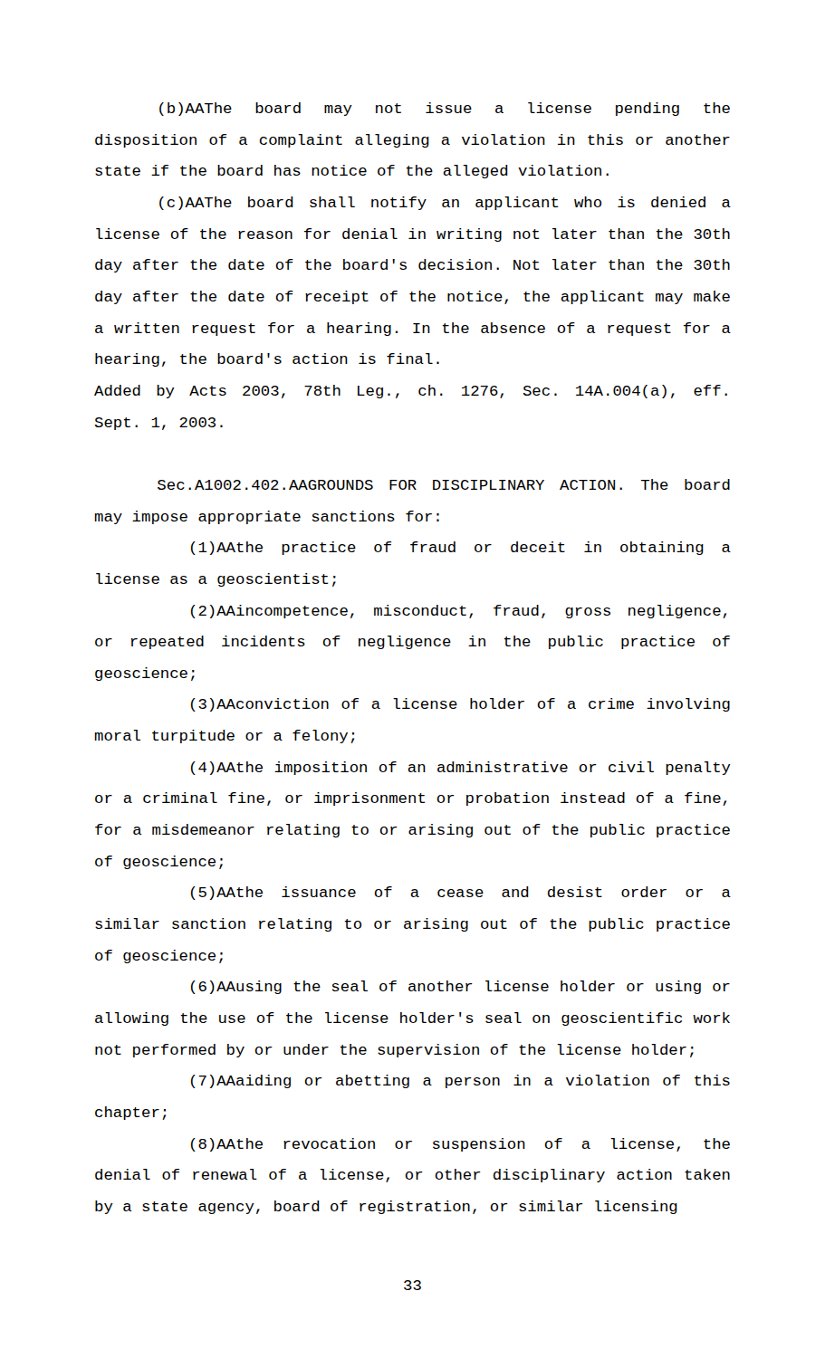(b)AAThe board may not issue a license pending the disposition of a complaint alleging a violation in this or another state if the board has notice of the alleged violation.
(c)AAThe board shall notify an applicant who is denied a license of the reason for denial in writing not later than the 30th day after the date of the board's decision. Not later than the 30th day after the date of receipt of the notice, the applicant may make a written request for a hearing. In the absence of a request for a hearing, the board's action is final.
Added by Acts 2003, 78th Leg., ch. 1276, Sec. 14A.004(a), eff. Sept. 1, 2003.
Sec.A1002.402.AAGROUNDS FOR DISCIPLINARY ACTION. The board may impose appropriate sanctions for:
(1)AAthe practice of fraud or deceit in obtaining a license as a geoscientist;
(2)AAincompetence, misconduct, fraud, gross negligence, or repeated incidents of negligence in the public practice of geoscience;
(3)AAconviction of a license holder of a crime involving moral turpitude or a felony;
(4)AAthe imposition of an administrative or civil penalty or a criminal fine, or imprisonment or probation instead of a fine, for a misdemeanor relating to or arising out of the public practice of geoscience;
(5)AAthe issuance of a cease and desist order or a similar sanction relating to or arising out of the public practice of geoscience;
(6)AAusing the seal of another license holder or using or allowing the use of the license holder's seal on geoscientific work not performed by or under the supervision of the license holder;
(7)AAaiding or abetting a person in a violation of this chapter;
(8)AAthe revocation or suspension of a license, the denial of renewal of a license, or other disciplinary action taken by a state agency, board of registration, or similar licensing
33